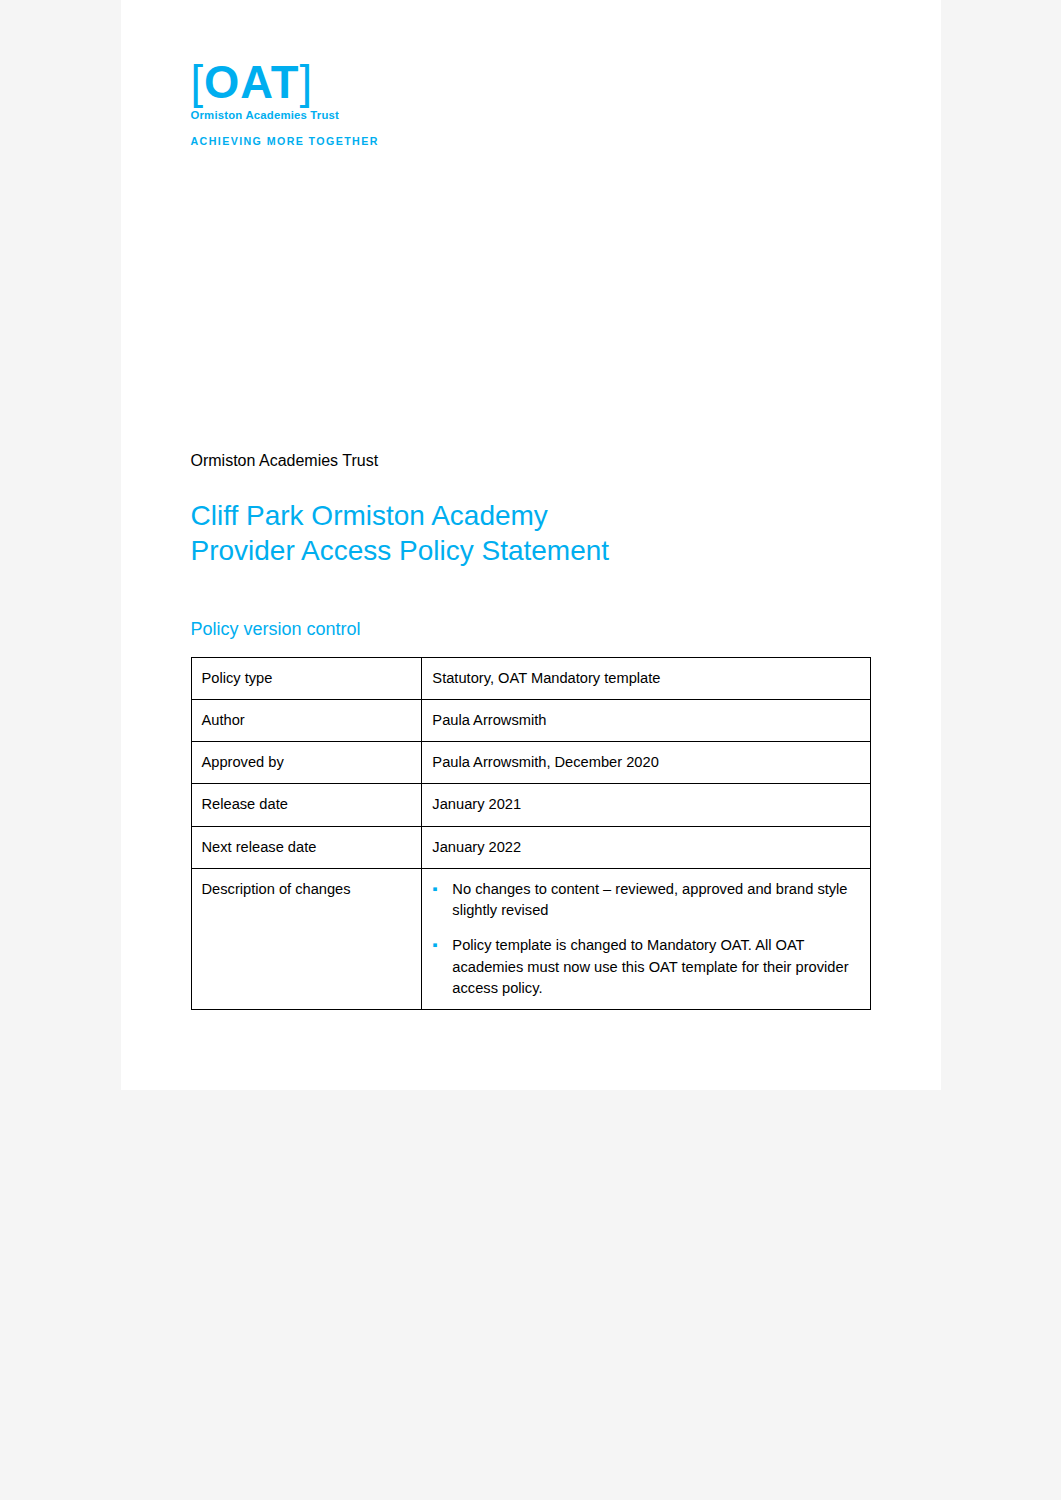[OAT]
Ormiston Academies Trust
ACHIEVING MORE TOGETHER
Ormiston Academies Trust
Cliff Park Ormiston Academy
Provider Access Policy Statement
Policy version control
| Policy type | Statutory, OAT Mandatory template |
| Author | Paula Arrowsmith |
| Approved by | Paula Arrowsmith, December 2020 |
| Release date | January 2021 |
| Next release date | January 2022 |
| Description of changes | No changes to content – reviewed, approved and brand style slightly revised Policy template is changed to Mandatory OAT. All OAT academies must now use this OAT template for their provider access policy. |